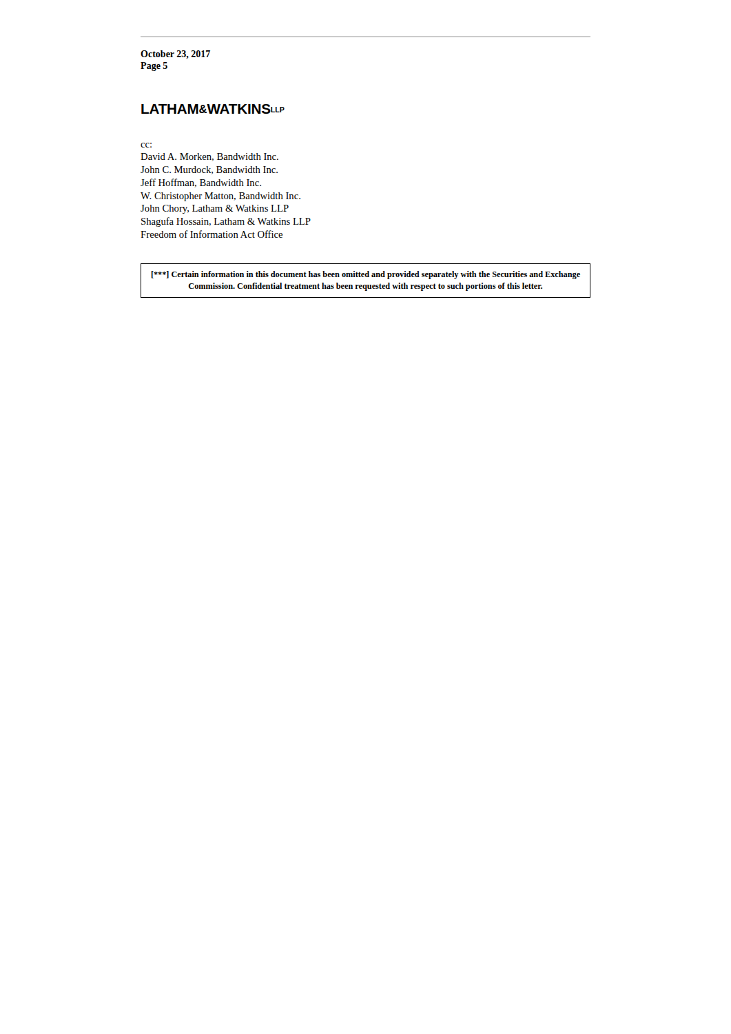October 23, 2017
Page 5
LATHAM&WATKINSLLP
cc:
David A. Morken, Bandwidth Inc.
John C. Murdock, Bandwidth Inc.
Jeff Hoffman, Bandwidth Inc.
W. Christopher Matton, Bandwidth Inc.
John Chory, Latham & Watkins LLP
Shagufa Hossain, Latham & Watkins LLP
Freedom of Information Act Office
[***] Certain information in this document has been omitted and provided separately with the Securities and Exchange Commission. Confidential treatment has been requested with respect to such portions of this letter.